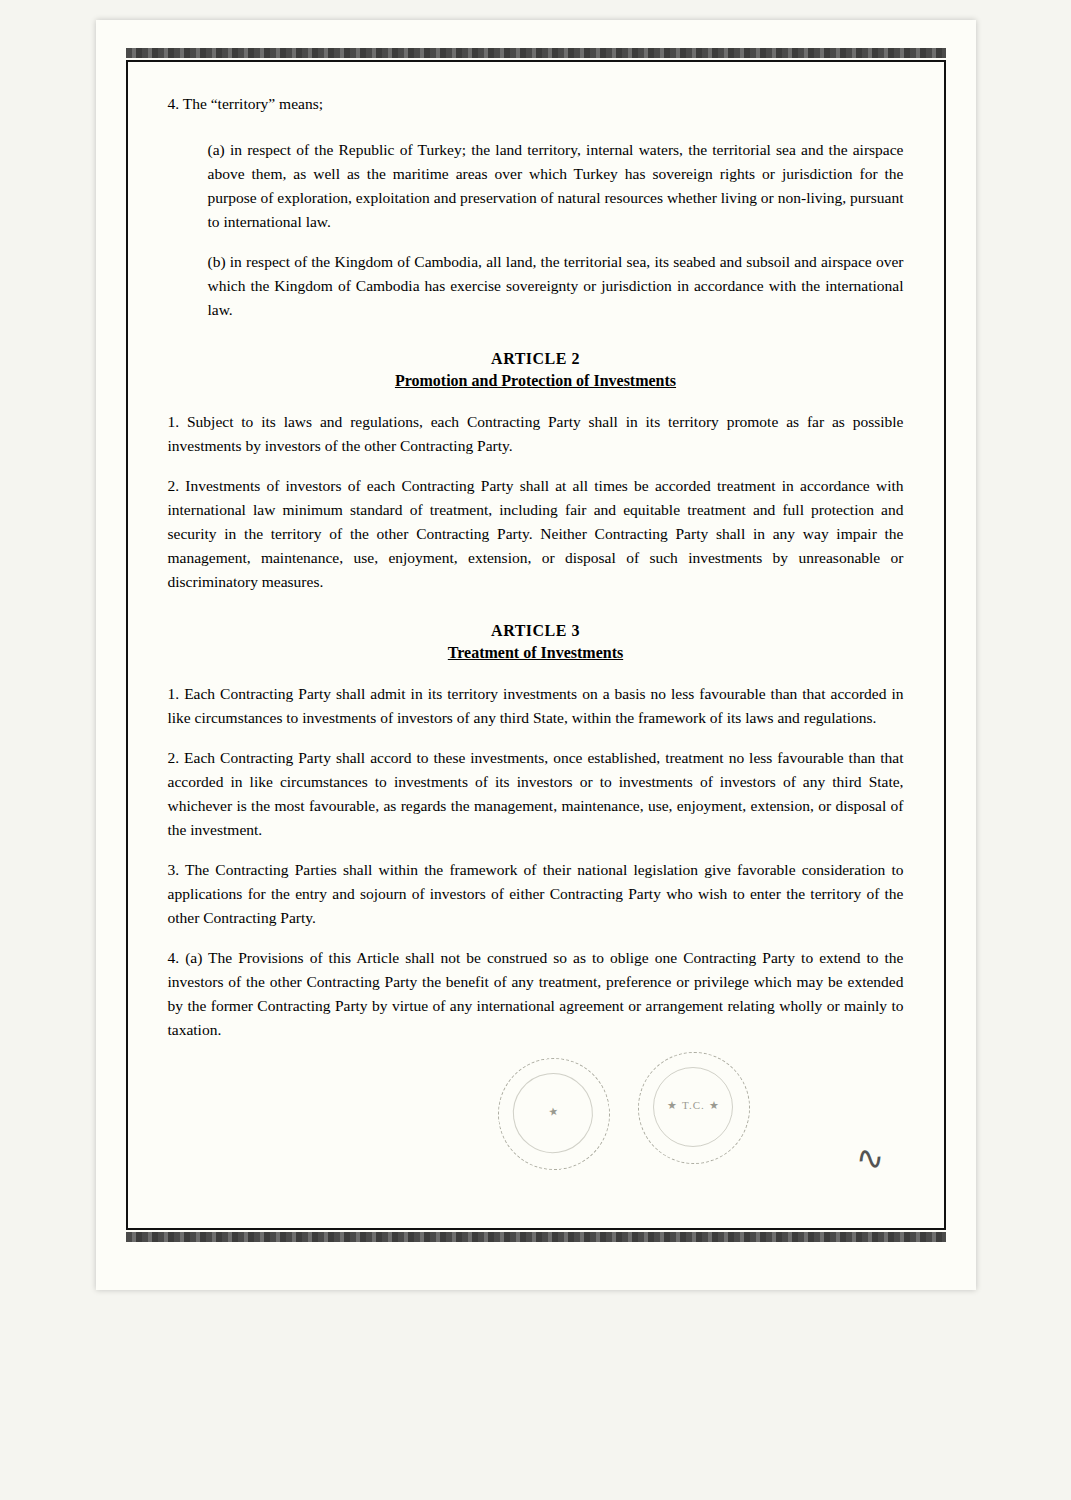4. The “territory” means;
(a) in respect of the Republic of Turkey; the land territory, internal waters, the territorial sea and the airspace above them, as well as the maritime areas over which Turkey has sovereign rights or jurisdiction for the purpose of exploration, exploitation and preservation of natural resources whether living or non-living, pursuant to international law.
(b) in respect of the Kingdom of Cambodia, all land, the territorial sea, its seabed and subsoil and airspace over which the Kingdom of Cambodia has exercise sovereignty or jurisdiction in accordance with the international law.
ARTICLE 2
Promotion and Protection of Investments
1. Subject to its laws and regulations, each Contracting Party shall in its territory promote as far as possible investments by investors of the other Contracting Party.
2. Investments of investors of each Contracting Party shall at all times be accorded treatment in accordance with international law minimum standard of treatment, including fair and equitable treatment and full protection and security in the territory of the other Contracting Party. Neither Contracting Party shall in any way impair the management, maintenance, use, enjoyment, extension, or disposal of such investments by unreasonable or discriminatory measures.
ARTICLE 3
Treatment of Investments
1. Each Contracting Party shall admit in its territory investments on a basis no less favourable than that accorded in like circumstances to investments of investors of any third State, within the framework of its laws and regulations.
2. Each Contracting Party shall accord to these investments, once established, treatment no less favourable than that accorded in like circumstances to investments of its investors or to investments of investors of any third State, whichever is the most favourable, as regards the management, maintenance, use, enjoyment, extension, or disposal of the investment.
3. The Contracting Parties shall within the framework of their national legislation give favorable consideration to applications for the entry and sojourn of investors of either Contracting Party who wish to enter the territory of the other Contracting Party.
4. (a) The Provisions of this Article shall not be construed so as to oblige one Contracting Party to extend to the investors of the other Contracting Party the benefit of any treatment, preference or privilege which may be extended by the former Contracting Party by virtue of any international agreement or arrangement relating wholly or mainly to taxation.
★
★ T.C. ★
∿